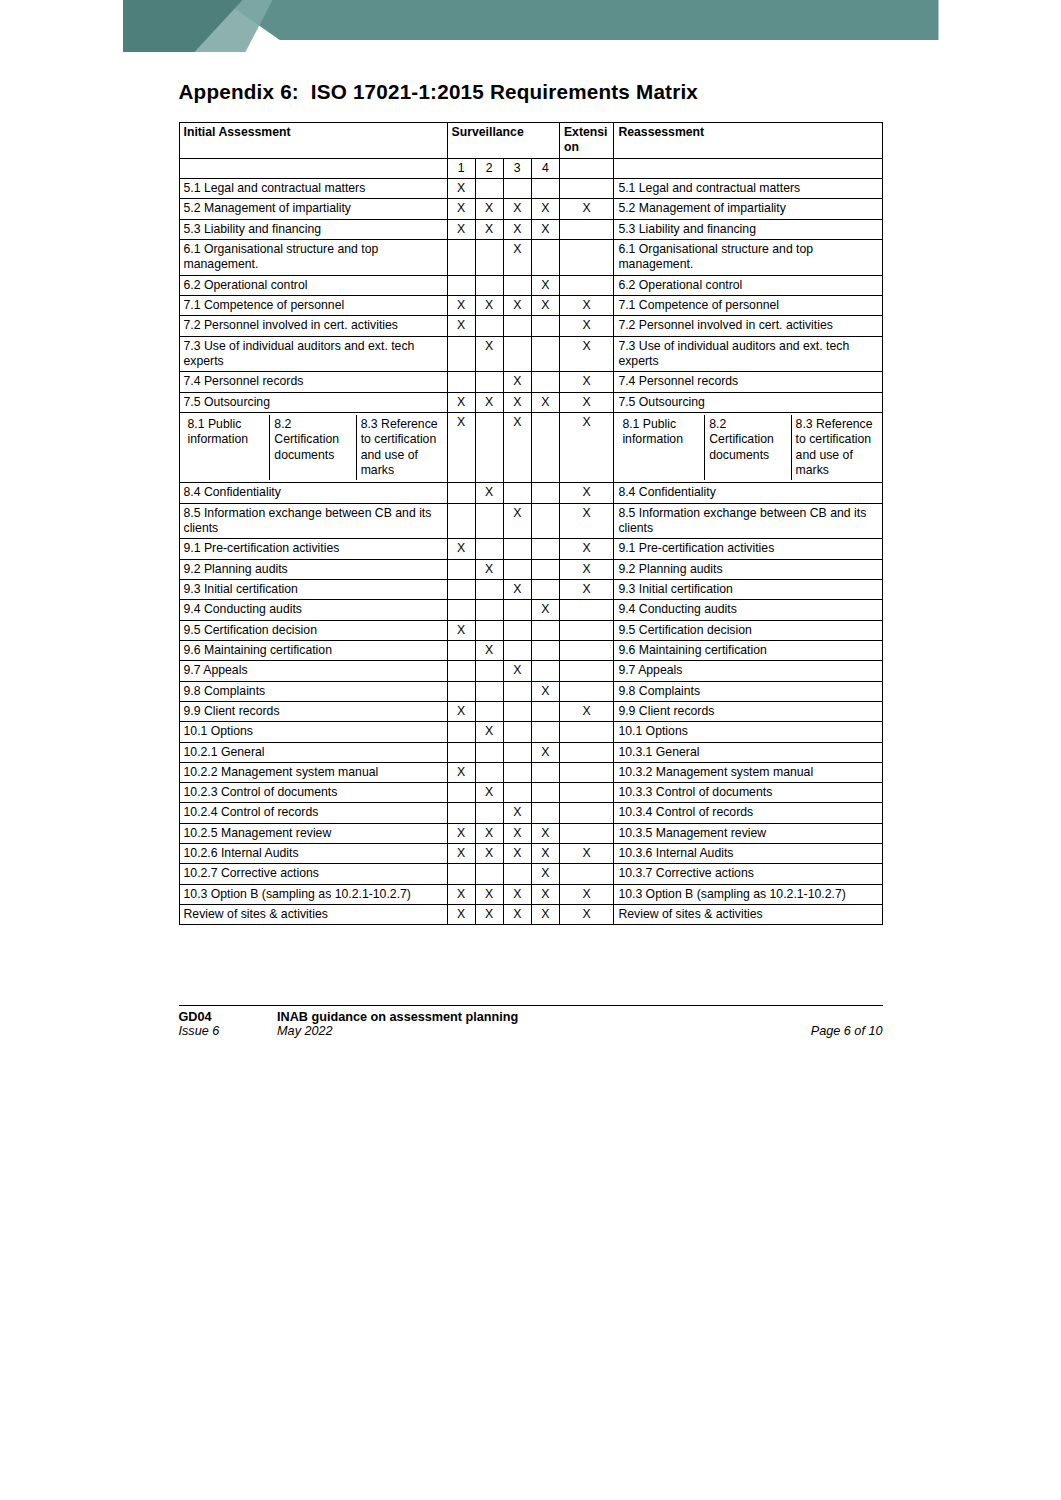Appendix 6: ISO 17021-1:2015 Requirements Matrix
| Initial Assessment | Surveillance | Extension | Reassessment |
| --- | --- | --- | --- |
| | 1 | 2 | 3 | 4 | | |
| 5.1 Legal and contractual matters | X | | | | | 5.1 Legal and contractual matters |
| 5.2 Management of impartiality | X | X | X | X | X | 5.2 Management of impartiality |
| 5.3 Liability and financing | X | X | X | X | | 5.3 Liability and financing |
| 6.1 Organisational structure and top management. | | | X | | | 6.1 Organisational structure and top management. |
| 6.2 Operational control | | | | X | | 6.2 Operational control |
| 7.1 Competence of personnel | X | X | X | X | X | 7.1 Competence of personnel |
| 7.2 Personnel involved in cert. activities | X | | | | X | 7.2 Personnel involved in cert. activities |
| 7.3 Use of individual auditors and ext. tech experts | | X | | | X | 7.3 Use of individual auditors and ext. tech experts |
| 7.4 Personnel records | | | X | | X | 7.4 Personnel records |
| 7.5 Outsourcing | X | X | X | X | X | 7.5 Outsourcing |
| / 8.1 Public information / 8.2 Certification documents / 8.3 Reference to certification and use of marks / | X | | X | | X | / 8.1 Public information / 8.2 Certification documents / 8.3 Reference to certification and use of marks / |
| 8.4 Confidentiality | | X | | | X | 8.4 Confidentiality |
| 8.5 Information exchange between CB and its clients | | | X | | X | 8.5 Information exchange between CB and its clients |
| 9.1 Pre-certification activities | X | | | | X | 9.1 Pre-certification activities |
| 9.2 Planning audits | | X | | | X | 9.2 Planning audits |
| 9.3 Initial certification | | | X | | X | 9.3 Initial certification |
| 9.4 Conducting audits | | | | X | | 9.4 Conducting audits |
| 9.5 Certification decision | X | | | | | 9.5 Certification decision |
| 9.6 Maintaining certification | | X | | | | 9.6 Maintaining certification |
| 9.7 Appeals | | | X | | | 9.7 Appeals |
| 9.8 Complaints | | | | X | | 9.8 Complaints |
| 9.9 Client records | X | | | | X | 9.9 Client records |
| 10.1 Options | | X | | | | 10.1 Options |
| 10.2.1 General | | | | X | | 10.3.1 General |
| 10.2.2 Management system manual | X | | | | | 10.3.2 Management system manual |
| 10.2.3 Control of documents | | X | | | | 10.3.3 Control of documents |
| 10.2.4 Control of records | | | X | | | 10.3.4 Control of records |
| 10.2.5 Management review | X | X | X | X | | 10.3.5 Management review |
| 10.2.6 Internal Audits | X | X | X | X | X | 10.3.6 Internal Audits |
| 10.2.7 Corrective actions | | | | X | | 10.3.7 Corrective actions |
| 10.3 Option B (sampling as 10.2.1-10.2.7) | X | X | X | X | X | 10.3 Option B (sampling as 10.2.1-10.2.7) |
| Review of sites & activities | X | X | X | X | X | Review of sites & activities |
| GD04 | INAB guidance on assessment planning | |
| Issue 6 | May 2022 | Page 6 of 10 |